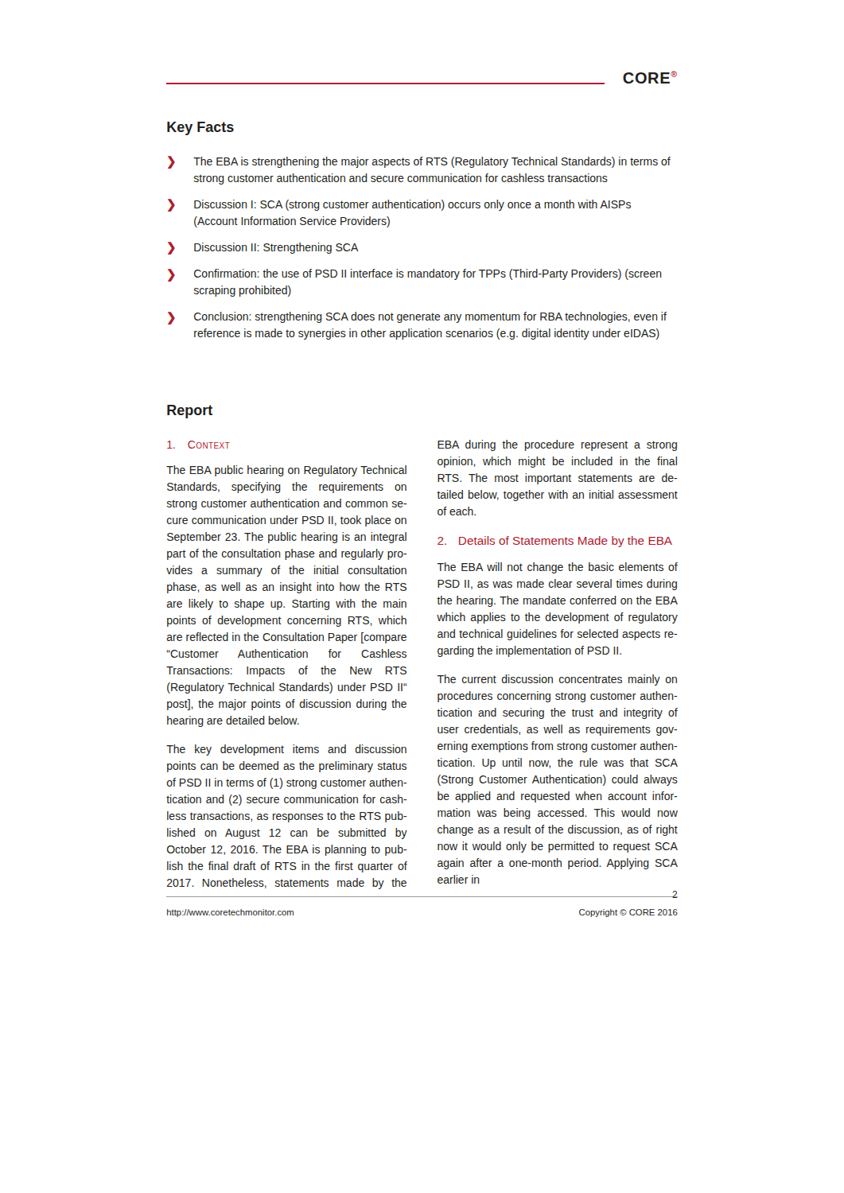CORE®
Key Facts
The EBA is strengthening the major aspects of RTS (Regulatory Technical Standards) in terms of strong customer authentication and secure communication for cashless transactions
Discussion I: SCA (strong customer authentication) occurs only once a month with AISPs (Account Information Service Providers)
Discussion II: Strengthening SCA
Confirmation: the use of PSD II interface is mandatory for TPPs (Third-Party Providers) (screen scraping prohibited)
Conclusion: strengthening SCA does not generate any momentum for RBA technologies, even if reference is made to synergies in other application scenarios (e.g. digital identity under eIDAS)
Report
1. Context
The EBA public hearing on Regulatory Technical Standards, specifying the requirements on strong customer authentication and common secure communication under PSD II, took place on September 23. The public hearing is an integral part of the consultation phase and regularly provides a summary of the initial consultation phase, as well as an insight into how the RTS are likely to shape up. Starting with the main points of development concerning RTS, which are reflected in the Consultation Paper [compare “Customer Authentication for Cashless Transactions: Impacts of the New RTS (Regulatory Technical Standards) under PSD II“ post], the major points of discussion during the hearing are detailed below.
The key development items and discussion points can be deemed as the preliminary status of PSD II in terms of (1) strong customer authentication and (2) secure communication for cashless transactions, as responses to the RTS published on August 12 can be submitted by October 12, 2016. The EBA is planning to publish the final draft of RTS in the first quarter of 2017. Nonetheless, statements made by the EBA during the procedure represent a strong opinion, which might be included in the final RTS. The most important statements are detailed below, together with an initial assessment of each.
2. Details of Statements Made by the EBA
The EBA will not change the basic elements of PSD II, as was made clear several times during the hearing. The mandate conferred on the EBA which applies to the development of regulatory and technical guidelines for selected aspects regarding the implementation of PSD II.
The current discussion concentrates mainly on procedures concerning strong customer authentication and securing the trust and integrity of user credentials, as well as requirements governing exemptions from strong customer authentication. Up until now, the rule was that SCA (Strong Customer Authentication) could always be applied and requested when account information was being accessed. This would now change as a result of the discussion, as of right now it would only be permitted to request SCA again after a one-month period. Applying SCA earlier in
2
http://www.coretechmonitor.com
Copyright © CORE 2016